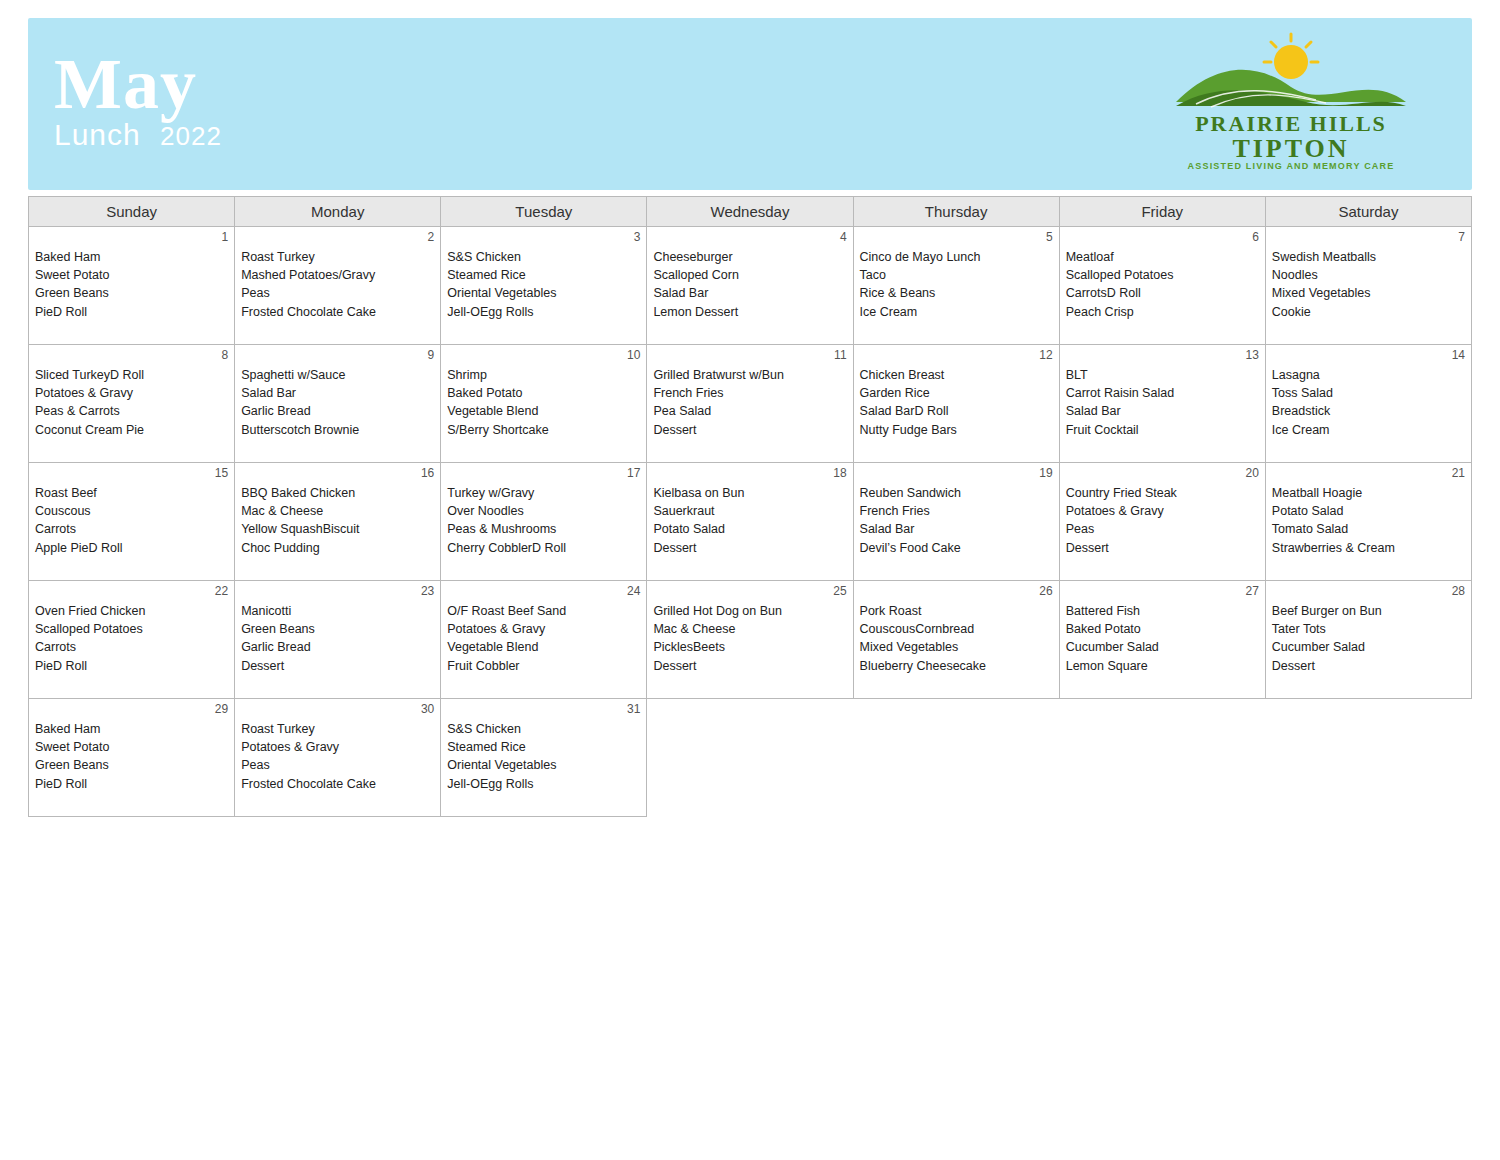May
Lunch 2022
PRAIRIE HILLS
TIPTON
ASSISTED LIVING AND MEMORY CARE
| Sunday | Monday | Tuesday | Wednesday | Thursday | Friday | Saturday |
| --- | --- | --- | --- | --- | --- | --- |
| 1 Baked Ham Sweet Potato Green Beans Pie D Roll | 2 Roast Turkey Mashed Potatoes/Gravy Peas Frosted Chocolate Cake | 3 S&S Chicken Steamed Rice Oriental Vegetables Jell-O Egg Rolls | 4 Cheeseburger Scalloped Corn Salad Bar Lemon Dessert | 5 Cinco de Mayo Lunch Taco Rice & Beans Ice Cream | 6 Meatloaf Scalloped Potatoes Carrots D Roll Peach Crisp | 7 Swedish Meatballs Noodles Mixed Vegetables Cookie |
| 8 Sliced Turkey D Roll Potatoes & Gravy Peas & Carrots Coconut Cream Pie | 9 Spaghetti w/Sauce Salad Bar Garlic Bread Butterscotch Brownie | 10 Shrimp Baked Potato Vegetable Blend S/Berry Shortcake | 11 Grilled Bratwurst w/Bun French Fries Pea Salad Dessert | 12 Chicken Breast Garden Rice Salad Bar D Roll Nutty Fudge Bars | 13 BLT Carrot Raisin Salad Salad Bar Fruit Cocktail | 14 Lasagna Toss Salad Breadstick Ice Cream |
| 15 Roast Beef Couscous Carrots Apple Pie D Roll | 16 BBQ Baked Chicken Mac & Cheese Yellow Squash Biscuit Choc Pudding | 17 Turkey w/Gravy Over Noodles Peas & Mushrooms Cherry Cobbler D Roll | 18 Kielbasa on Bun Sauerkraut Potato Salad Dessert | 19 Reuben Sandwich French Fries Salad Bar Devil’s Food Cake | 20 Country Fried Steak Potatoes & Gravy Peas Dessert | 21 Meatball Hoagie Potato Salad Tomato Salad Strawberries & Cream |
| 22 Oven Fried Chicken Scalloped Potatoes Carrots Pie D Roll | 23 Manicotti Green Beans Garlic Bread Dessert | 24 O/F Roast Beef Sand Potatoes & Gravy Vegetable Blend Fruit Cobbler | 25 Grilled Hot Dog on Bun Mac & Cheese Pickles Beets Dessert | 26 Pork Roast Couscous Cornbread Mixed Vegetables Blueberry Cheesecake | 27 Battered Fish Baked Potato Cucumber Salad Lemon Square | 28 Beef Burger on Bun Tater Tots Cucumber Salad Dessert |
| 29 Baked Ham Sweet Potato Green Beans Pie D Roll | 30 Roast Turkey Potatoes & Gravy Peas Frosted Chocolate Cake | 31 S&S Chicken Steamed Rice Oriental Vegetables Jell-O Egg Rolls | | | | |